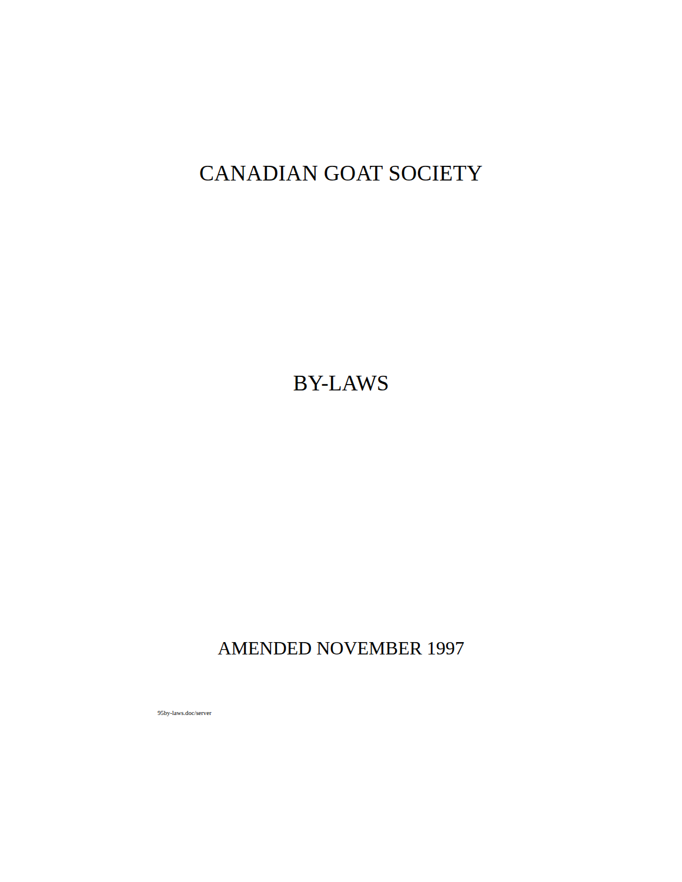CANADIAN GOAT SOCIETY
BY-LAWS
AMENDED NOVEMBER 1997
95by-laws.doc/server